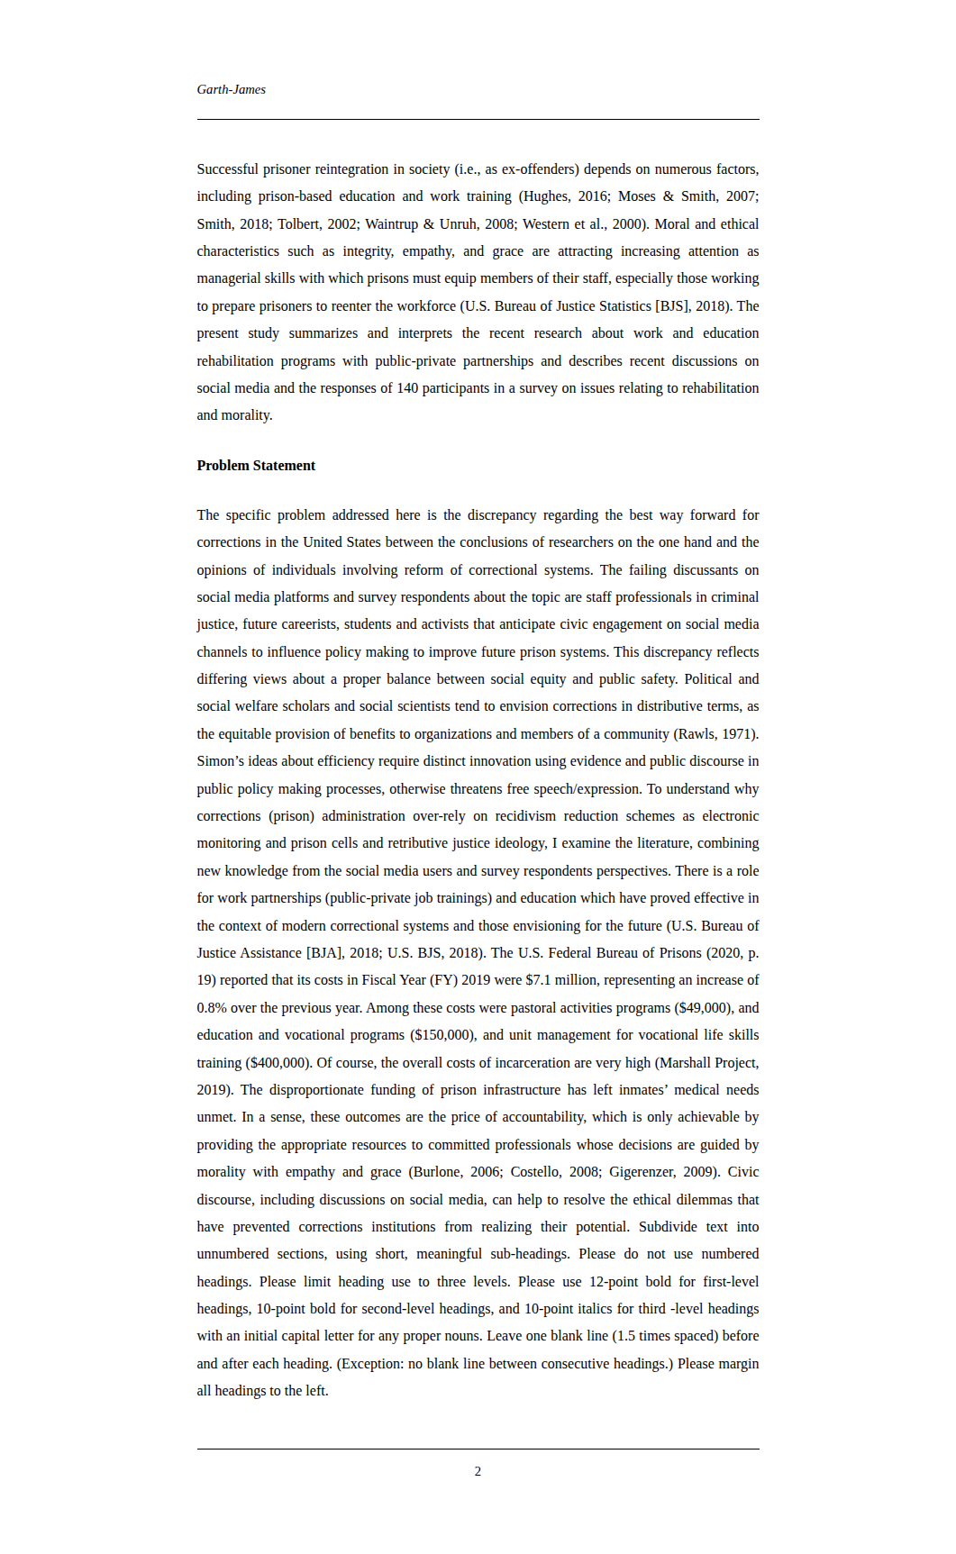Garth-James
Successful prisoner reintegration in society (i.e., as ex-offenders) depends on numerous factors, including prison-based education and work training (Hughes, 2016; Moses & Smith, 2007; Smith, 2018; Tolbert, 2002; Waintrup & Unruh, 2008; Western et al., 2000). Moral and ethical characteristics such as integrity, empathy, and grace are attracting increasing attention as managerial skills with which prisons must equip members of their staff, especially those working to prepare prisoners to reenter the workforce (U.S. Bureau of Justice Statistics [BJS], 2018). The present study summarizes and interprets the recent research about work and education rehabilitation programs with public-private partnerships and describes recent discussions on social media and the responses of 140 participants in a survey on issues relating to rehabilitation and morality.
Problem Statement
The specific problem addressed here is the discrepancy regarding the best way forward for corrections in the United States between the conclusions of researchers on the one hand and the opinions of individuals involving reform of correctional systems. The failing discussants on social media platforms and survey respondents about the topic are staff professionals in criminal justice, future careerists, students and activists that anticipate civic engagement on social media channels to influence policy making to improve future prison systems. This discrepancy reflects differing views about a proper balance between social equity and public safety. Political and social welfare scholars and social scientists tend to envision corrections in distributive terms, as the equitable provision of benefits to organizations and members of a community (Rawls, 1971). Simon’s ideas about efficiency require distinct innovation using evidence and public discourse in public policy making processes, otherwise threatens free speech/expression. To understand why corrections (prison) administration over-rely on recidivism reduction schemes as electronic monitoring and prison cells and retributive justice ideology, I examine the literature, combining new knowledge from the social media users and survey respondents perspectives. There is a role for work partnerships (public-private job trainings) and education which have proved effective in the context of modern correctional systems and those envisioning for the future (U.S. Bureau of Justice Assistance [BJA], 2018; U.S. BJS, 2018). The U.S. Federal Bureau of Prisons (2020, p. 19) reported that its costs in Fiscal Year (FY) 2019 were $7.1 million, representing an increase of 0.8% over the previous year. Among these costs were pastoral activities programs ($49,000), and education and vocational programs ($150,000), and unit management for vocational life skills training ($400,000). Of course, the overall costs of incarceration are very high (Marshall Project, 2019). The disproportionate funding of prison infrastructure has left inmates’ medical needs unmet. In a sense, these outcomes are the price of accountability, which is only achievable by providing the appropriate resources to committed professionals whose decisions are guided by morality with empathy and grace (Burlone, 2006; Costello, 2008; Gigerenzer, 2009). Civic discourse, including discussions on social media, can help to resolve the ethical dilemmas that have prevented corrections institutions from realizing their potential. Subdivide text into unnumbered sections, using short, meaningful sub-headings. Please do not use numbered headings. Please limit heading use to three levels. Please use 12-point bold for first-level headings, 10-point bold for second-level headings, and 10-point italics for third -level headings with an initial capital letter for any proper nouns. Leave one blank line (1.5 times spaced) before and after each heading. (Exception: no blank line between consecutive headings.) Please margin all headings to the left.
2